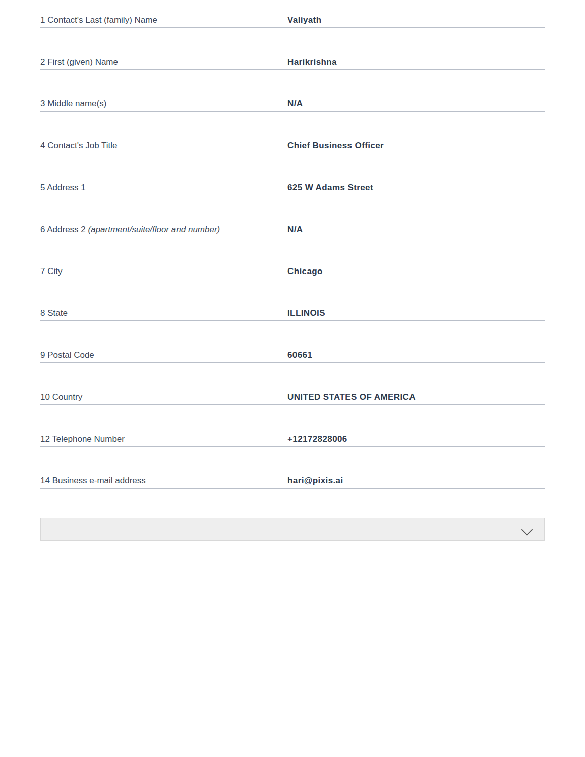1 Contact's Last (family) Name
Valiyath
2 First (given) Name
Harikrishna
3 Middle name(s)
N/A
4 Contact's Job Title
Chief Business Officer
5 Address 1
625 W Adams Street
6 Address 2 (apartment/suite/floor and number)
N/A
7 City
Chicago
8 State
ILLINOIS
9 Postal Code
60661
10 Country
UNITED STATES OF AMERICA
12 Telephone Number
+12172828006
14 Business e-mail address
hari@pixis.ai